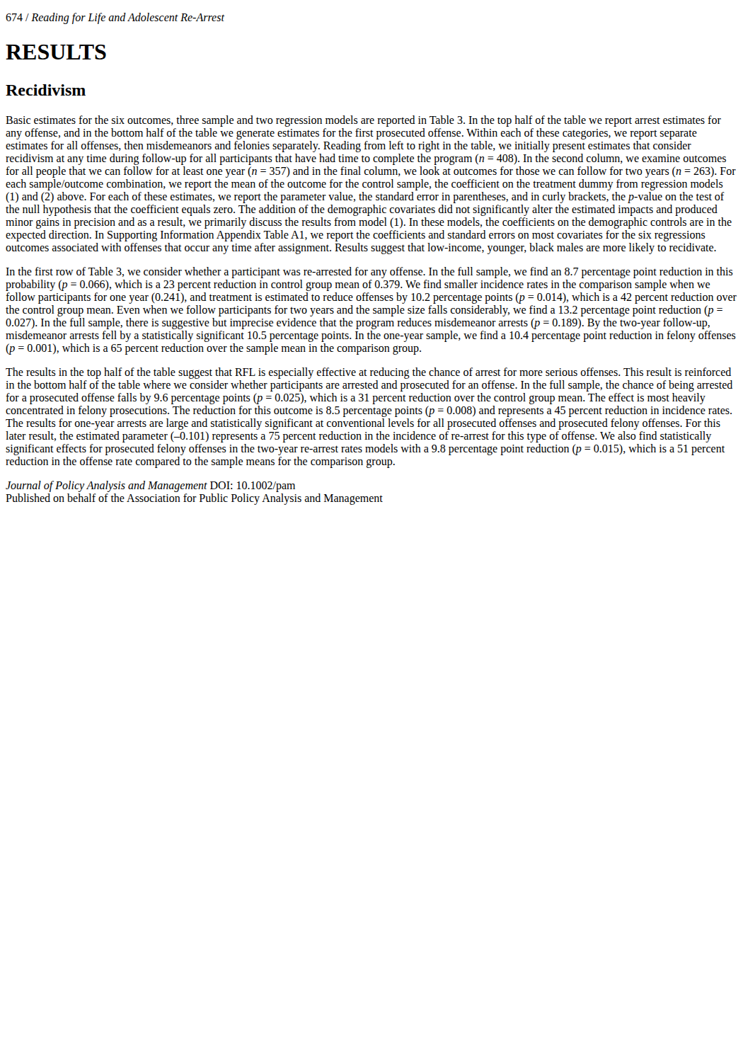674 / Reading for Life and Adolescent Re-Arrest
RESULTS
Recidivism
Basic estimates for the six outcomes, three sample and two regression models are reported in Table 3. In the top half of the table we report arrest estimates for any offense, and in the bottom half of the table we generate estimates for the first prosecuted offense. Within each of these categories, we report separate estimates for all offenses, then misdemeanors and felonies separately. Reading from left to right in the table, we initially present estimates that consider recidivism at any time during follow-up for all participants that have had time to complete the program (n = 408). In the second column, we examine outcomes for all people that we can follow for at least one year (n = 357) and in the final column, we look at outcomes for those we can follow for two years (n = 263). For each sample/outcome combination, we report the mean of the outcome for the control sample, the coefficient on the treatment dummy from regression models (1) and (2) above. For each of these estimates, we report the parameter value, the standard error in parentheses, and in curly brackets, the p-value on the test of the null hypothesis that the coefficient equals zero. The addition of the demographic covariates did not significantly alter the estimated impacts and produced minor gains in precision and as a result, we primarily discuss the results from model (1). In these models, the coefficients on the demographic controls are in the expected direction. In Supporting Information Appendix Table A1, we report the coefficients and standard errors on most covariates for the six regressions outcomes associated with offenses that occur any time after assignment. Results suggest that low-income, younger, black males are more likely to recidivate.
In the first row of Table 3, we consider whether a participant was re-arrested for any offense. In the full sample, we find an 8.7 percentage point reduction in this probability (p = 0.066), which is a 23 percent reduction in control group mean of 0.379. We find smaller incidence rates in the comparison sample when we follow participants for one year (0.241), and treatment is estimated to reduce offenses by 10.2 percentage points (p = 0.014), which is a 42 percent reduction over the control group mean. Even when we follow participants for two years and the sample size falls considerably, we find a 13.2 percentage point reduction (p = 0.027). In the full sample, there is suggestive but imprecise evidence that the program reduces misdemeanor arrests (p = 0.189). By the two-year follow-up, misdemeanor arrests fell by a statistically significant 10.5 percentage points. In the one-year sample, we find a 10.4 percentage point reduction in felony offenses (p = 0.001), which is a 65 percent reduction over the sample mean in the comparison group.
The results in the top half of the table suggest that RFL is especially effective at reducing the chance of arrest for more serious offenses. This result is reinforced in the bottom half of the table where we consider whether participants are arrested and prosecuted for an offense. In the full sample, the chance of being arrested for a prosecuted offense falls by 9.6 percentage points (p = 0.025), which is a 31 percent reduction over the control group mean. The effect is most heavily concentrated in felony prosecutions. The reduction for this outcome is 8.5 percentage points (p = 0.008) and represents a 45 percent reduction in incidence rates. The results for one-year arrests are large and statistically significant at conventional levels for all prosecuted offenses and prosecuted felony offenses. For this later result, the estimated parameter (–0.101) represents a 75 percent reduction in the incidence of re-arrest for this type of offense. We also find statistically significant effects for prosecuted felony offenses in the two-year re-arrest rates models with a 9.8 percentage point reduction (p = 0.015), which is a 51 percent reduction in the offense rate compared to the sample means for the comparison group.
Journal of Policy Analysis and Management DOI: 10.1002/pam
Published on behalf of the Association for Public Policy Analysis and Management